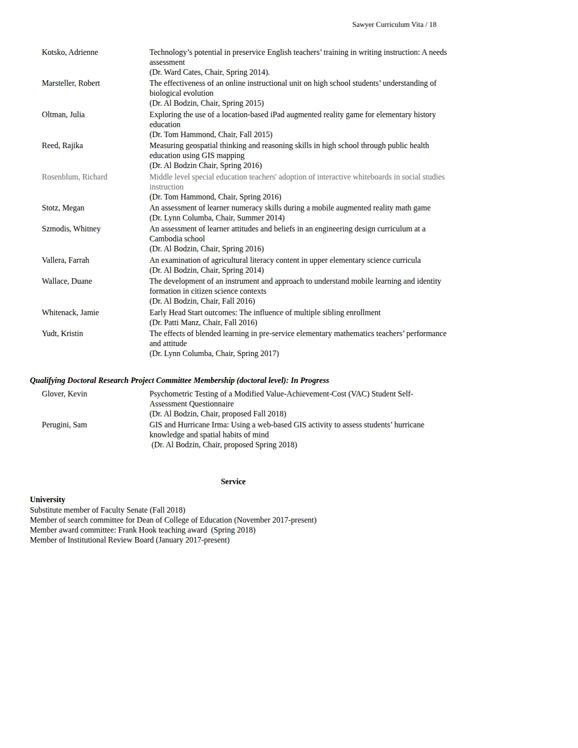Sawyer Curriculum Vita / 18
| Kotsko, Adrienne | Technology’s potential in preservice English teachers’ training in writing instruction: A needs assessment (Dr. Ward Cates, Chair, Spring 2014). |
| Marsteller, Robert | The effectiveness of an online instructional unit on high school students’ understanding of biological evolution (Dr. Al Bodzin, Chair, Spring 2015) |
| Oltman, Julia | Exploring the use of a location-based iPad augmented reality game for elementary history education (Dr. Tom Hammond, Chair, Fall 2015) |
| Reed, Rajika | Measuring geospatial thinking and reasoning skills in high school through public health education using GIS mapping (Dr. Al Bodzin Chair, Spring 2016) |
| Rosenblum, Richard | Middle level special education teachers' adoption of interactive whiteboards in social studies instruction (Dr. Tom Hammond, Chair, Spring 2016) |
| Stotz, Megan | An assessment of learner numeracy skills during a mobile augmented reality math game (Dr. Lynn Columba, Chair, Summer 2014) |
| Szmodis, Whitney | An assessment of learner attitudes and beliefs in an engineering design curriculum at a Cambodia school (Dr. Al Bodzin, Chair, Spring 2016) |
| Vallera, Farrah | An examination of agricultural literacy content in upper elementary science curricula (Dr. Al Bodzin, Chair, Spring 2014) |
| Wallace, Duane | The development of an instrument and approach to understand mobile learning and identity formation in citizen science contexts (Dr. Al Bodzin, Chair, Fall 2016) |
| Whitenack, Jamie | Early Head Start outcomes: The influence of multiple sibling enrollment (Dr. Patti Manz, Chair, Fall 2016) |
| Yudt, Kristin | The effects of blended learning in pre-service elementary mathematics teachers’ performance and attitude (Dr. Lynn Columba, Chair, Spring 2017) |
Qualifying Doctoral Research Project Committee Membership (doctoral level): In Progress
| Glover, Kevin | Psychometric Testing of a Modified Value-Achievement-Cost (VAC) Student Self-Assessment Questionnaire (Dr. Al Bodzin, Chair, proposed Fall 2018) |
| Perugini, Sam | GIS and Hurricane Irma: Using a web-based GIS activity to assess students’ hurricane knowledge and spatial habits of mind (Dr. Al Bodzin, Chair, proposed Spring 2018) |
Service
University
Substitute member of Faculty Senate (Fall 2018)
Member of search committee for Dean of College of Education (November 2017-present)
Member award committee: Frank Hook teaching award (Spring 2018)
Member of Institutional Review Board (January 2017-present)